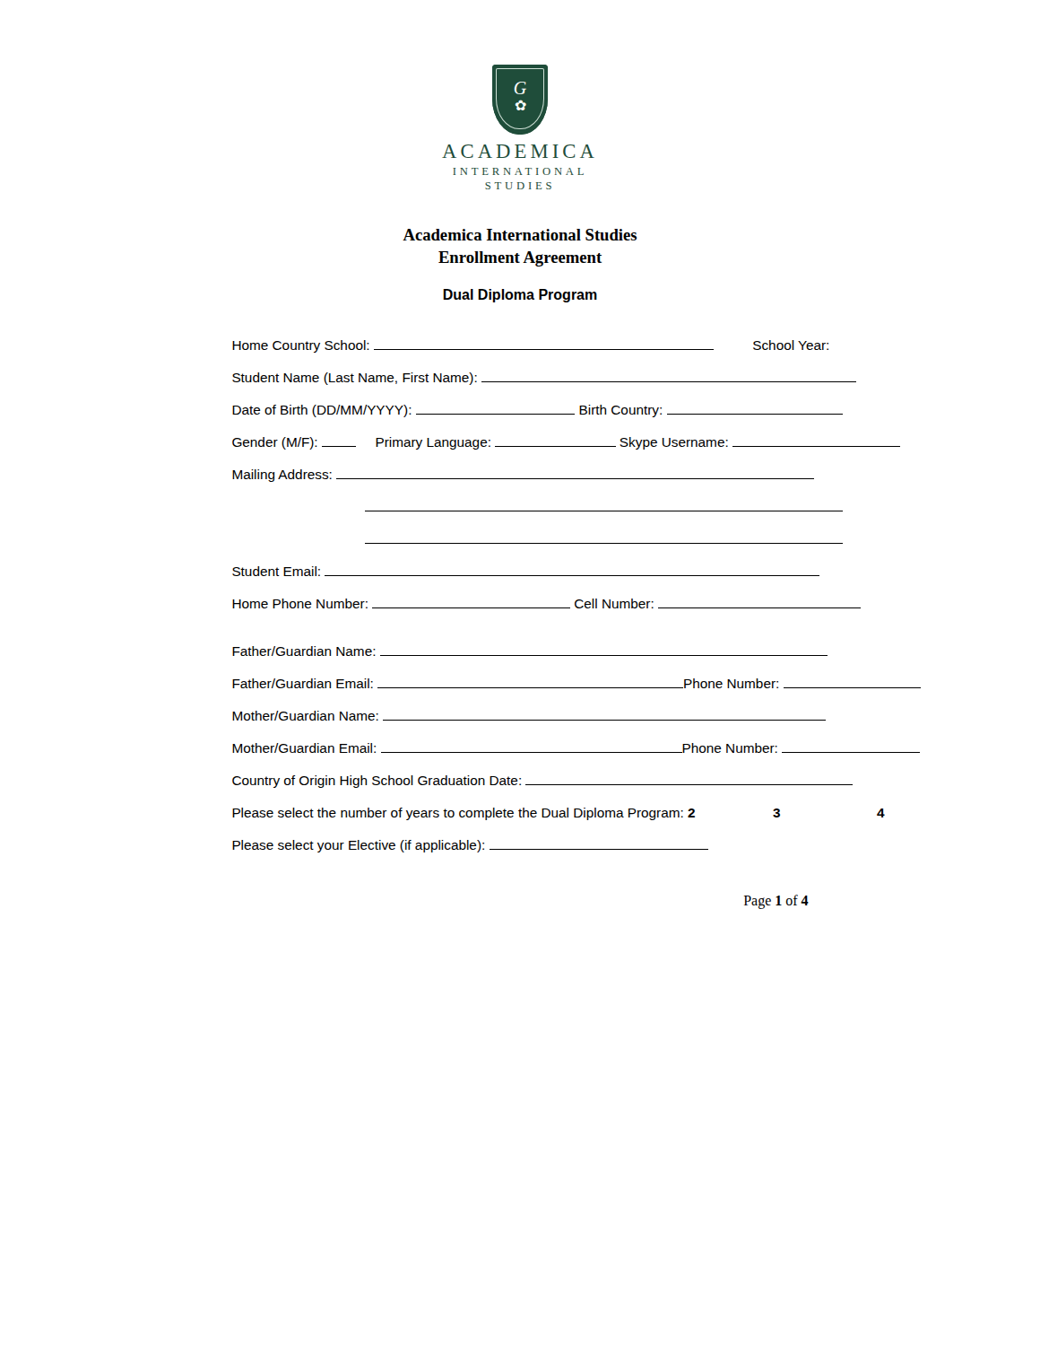G
✿
ACADEMICA
INTERNATIONAL
STUDIES
Academica International Studies
Enrollment Agreement
Dual Diploma Program
Home Country School: School Year:
Student Name (Last Name, First Name):
Date of Birth (DD/MM/YYYY): Birth Country:
Gender (M/F): Primary Language: Skype Username:
Mailing Address:
Student Email:
Home Phone Number: Cell Number:
Father/Guardian Name:
Father/Guardian Email: Phone Number:
Mother/Guardian Name:
Mother/Guardian Email: Phone Number:
Country of Origin High School Graduation Date:
Please select the number of years to complete the Dual Diploma Program: 2 3 4
Please select your Elective (if applicable):
Page 1 of 4